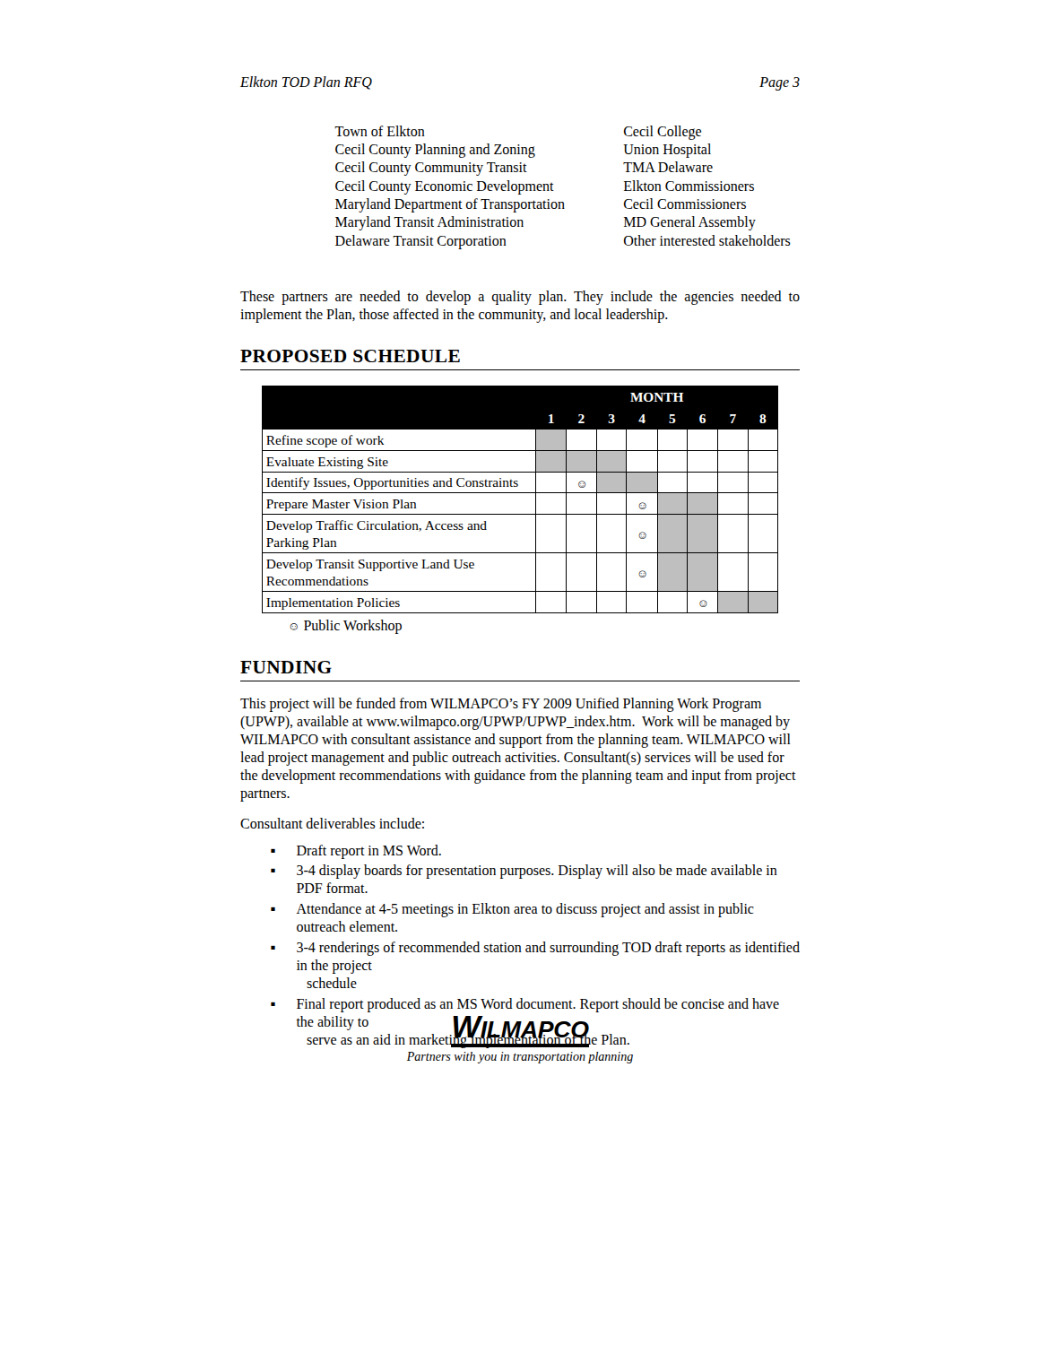Elkton TOD Plan RFQ
Page 3
| Town of Elkton | Cecil College |
| Cecil County Planning and Zoning | Union Hospital |
| Cecil County Community Transit | TMA Delaware |
| Cecil County Economic Development | Elkton Commissioners |
| Maryland Department of Transportation | Cecil Commissioners |
| Maryland Transit Administration | MD General Assembly |
| Delaware Transit Corporation | Other interested stakeholders |
These partners are needed to develop a quality plan. They include the agencies needed to implement the Plan, those affected in the community, and local leadership.
PROPOSED SCHEDULE
| | MONTH |
| --- | --- |
| 1 | 2 | 3 | 4 | 5 | 6 | 7 | 8 |
| Refine scope of work | | | | | | | | |
| Evaluate Existing Site | | | | | | | | |
| Identify Issues, Opportunities and Constraints | | ☺ | | | | | | |
| Prepare Master Vision Plan | | | | ☺ | | | | |
| Develop Traffic Circulation, Access and Parking Plan | | | | ☺ | | | | |
| Develop Transit Supportive Land Use Recommendations | | | | ☺ | | | | |
| Implementation Policies | | | | | | ☺ | | |
☺Public Workshop
FUNDING
This project will be funded from WILMAPCO’s FY 2009 Unified Planning Work Program (UPWP), available at www.wilmapco.org/UPWP/UPWP_index.htm. Work will be managed by WILMAPCO with consultant assistance and support from the planning team. WILMAPCO will lead project management and public outreach activities. Consultant(s) services will be used for the development recommendations with guidance from the planning team and input from project partners.
Consultant deliverables include:
Draft report in MS Word.
3-4 display boards for presentation purposes. Display will also be made available in PDF format.
Attendance at 4-5 meetings in Elkton area to discuss project and assist in public outreach element.
3-4 renderings of recommended station and surrounding TOD draft reports as identified in the projectschedule
Final report produced as an MS Word document. Report should be concise and have the ability toserve as an aid in marketing implementation of the Plan.
WILMAPCO
Partners with you in transportation planning